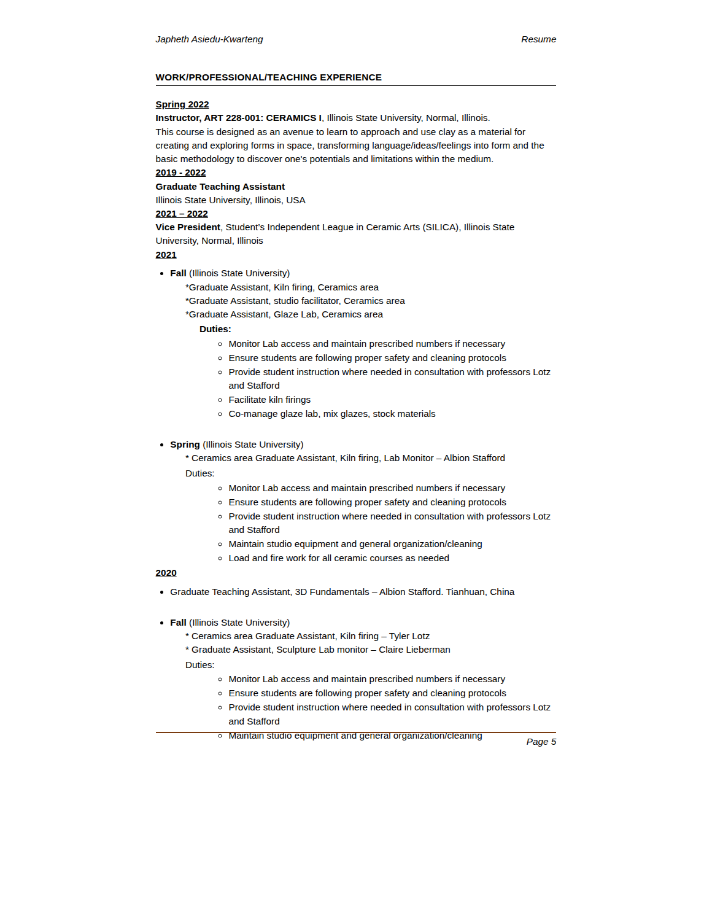Japheth Asiedu-Kwarteng Resume
Work/Professional/Teaching Experience
Spring 2022
Instructor, ART 228-001: CERAMICS I, Illinois State University, Normal, Illinois.
This course is designed as an avenue to learn to approach and use clay as a material for creating and exploring forms in space, transforming language/ideas/feelings into form and the basic methodology to discover one's potentials and limitations within the medium.
2019 - 2022
Graduate Teaching Assistant
Illinois State University, Illinois, USA
2021 – 2022
Vice President, Student’s Independent League in Ceramic Arts (SILICA), Illinois State University, Normal, Illinois
2021
Fall (Illinois State University)
*Graduate Assistant, Kiln firing, Ceramics area
*Graduate Assistant, studio facilitator, Ceramics area
*Graduate Assistant, Glaze Lab, Ceramics area
Duties:
Monitor Lab access and maintain prescribed numbers if necessary
Ensure students are following proper safety and cleaning protocols
Provide student instruction where needed in consultation with professors Lotz and Stafford
Facilitate kiln firings
Co-manage glaze lab, mix glazes, stock materials
Spring (Illinois State University)
* Ceramics area Graduate Assistant, Kiln firing, Lab Monitor – Albion Stafford
Duties:
Monitor Lab access and maintain prescribed numbers if necessary
Ensure students are following proper safety and cleaning protocols
Provide student instruction where needed in consultation with professors Lotz and Stafford
Maintain studio equipment and general organization/cleaning
Load and fire work for all ceramic courses as needed
2020
Graduate Teaching Assistant, 3D Fundamentals – Albion Stafford. Tianhuan, China
Fall (Illinois State University)
* Ceramics area Graduate Assistant, Kiln firing – Tyler Lotz
* Graduate Assistant, Sculpture Lab monitor – Claire Lieberman
Duties:
Monitor Lab access and maintain prescribed numbers if necessary
Ensure students are following proper safety and cleaning protocols
Provide student instruction where needed in consultation with professors Lotz and Stafford
Maintain studio equipment and general organization/cleaning
Page 5